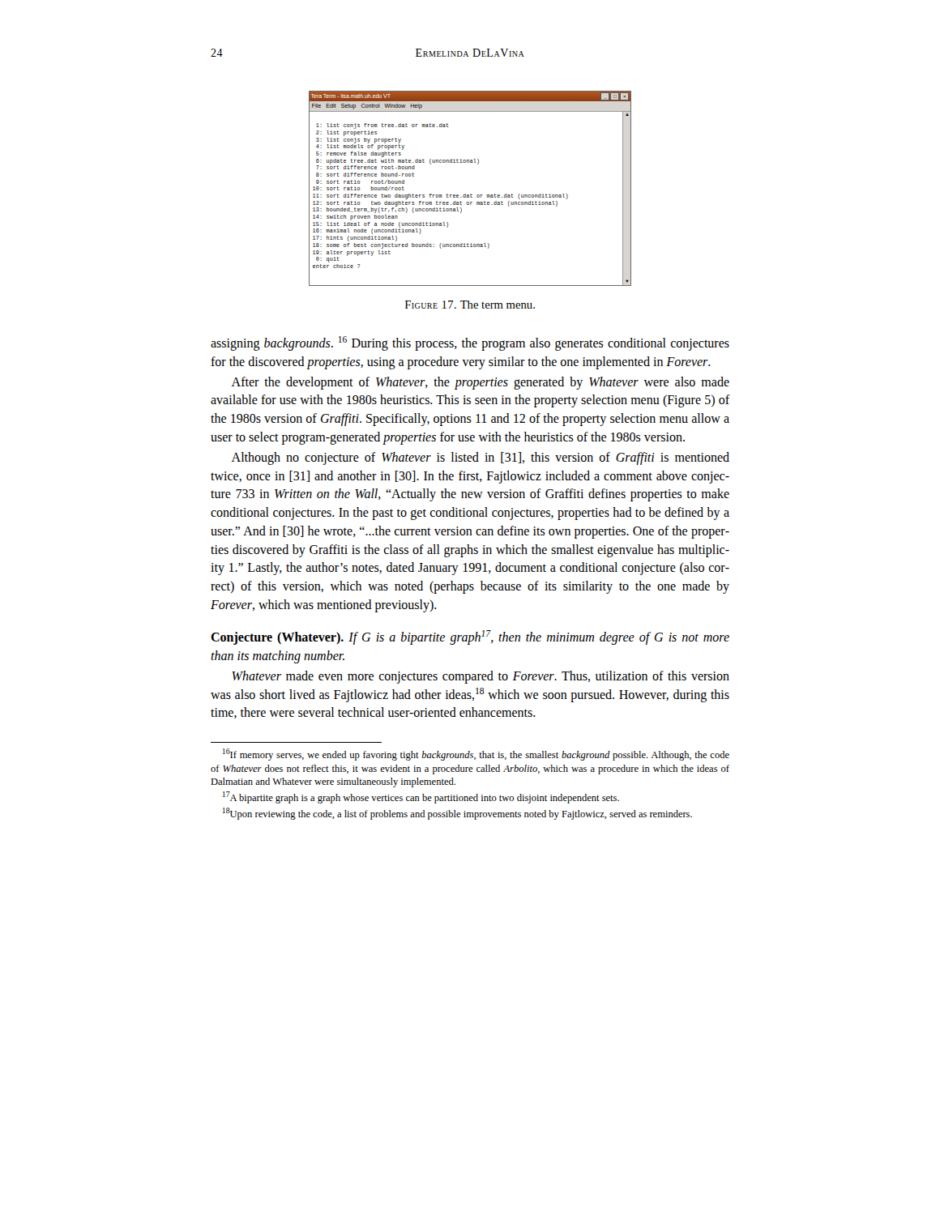24
Ermelinda DeLaVina
Tera Term - lisa.math.uh.edu VT
_□×
File Edit Setup Control Window Help
1: list conjs from tree.dat or mate.dat 2: list properties 3: list conjs by property 4: list models of property 5: remove false daughters 6: update tree.dat with mate.dat (unconditional) 7: sort difference root-bound 8: sort difference bound-root 9: sort ratio root/bound 10: sort ratio bound/root 11: sort difference two daughters from tree.dat or mate.dat (unconditional) 12: sort ratio two daughters from tree.dat or mate.dat (unconditional) 13: bounded_term_by(tr,f,ch) (unconditional) 14: switch proven boolean 15: list ideal of a node (unconditional) 16: maximal node (unconditional) 17: hints (unconditional) 18: some of best conjectured bounds: (unconditional) 19: alter property list 0: quit enter choice ?
▲
▼
Figure 17. The term menu.
assigning backgrounds. 16 During this process, the program also generates conditional conjectures for the discovered properties, using a procedure very similar to the one implemented in Forever.
After the development of Whatever, the properties generated by Whatever were also made available for use with the 1980s heuristics. This is seen in the property selection menu (Figure 5) of the 1980s version of Graffiti. Specifically, options 11 and 12 of the property selection menu allow a user to select program-generated properties for use with the heuristics of the 1980s version.
Although no conjecture of Whatever is listed in [31], this version of Graffiti is mentioned twice, once in [31] and another in [30]. In the first, Fajtlowicz included a comment above conjecture 733 in Written on the Wall, “Actually the new version of Graffiti defines properties to make conditional conjectures. In the past to get conditional conjectures, properties had to be defined by a user.” And in [30] he wrote, “...the current version can define its own properties. One of the properties discovered by Graffiti is the class of all graphs in which the smallest eigenvalue has multiplicity 1.” Lastly, the author’s notes, dated January 1991, document a conditional conjecture (also correct) of this version, which was noted (perhaps because of its similarity to the one made by Forever, which was mentioned previously).
Conjecture (Whatever). If G is a bipartite graph17, then the minimum degree of G is not more than its matching number.
Whatever made even more conjectures compared to Forever. Thus, utilization of this version was also short lived as Fajtlowicz had other ideas,18 which we soon pursued. However, during this time, there were several technical user-oriented enhancements.
16If memory serves, we ended up favoring tight backgrounds, that is, the smallest background possible. Although, the code of Whatever does not reflect this, it was evident in a procedure called Arbolito, which was a procedure in which the ideas of Dalmatian and Whatever were simultaneously implemented.
17A bipartite graph is a graph whose vertices can be partitioned into two disjoint independent sets.
18Upon reviewing the code, a list of problems and possible improvements noted by Fajtlowicz, served as reminders.